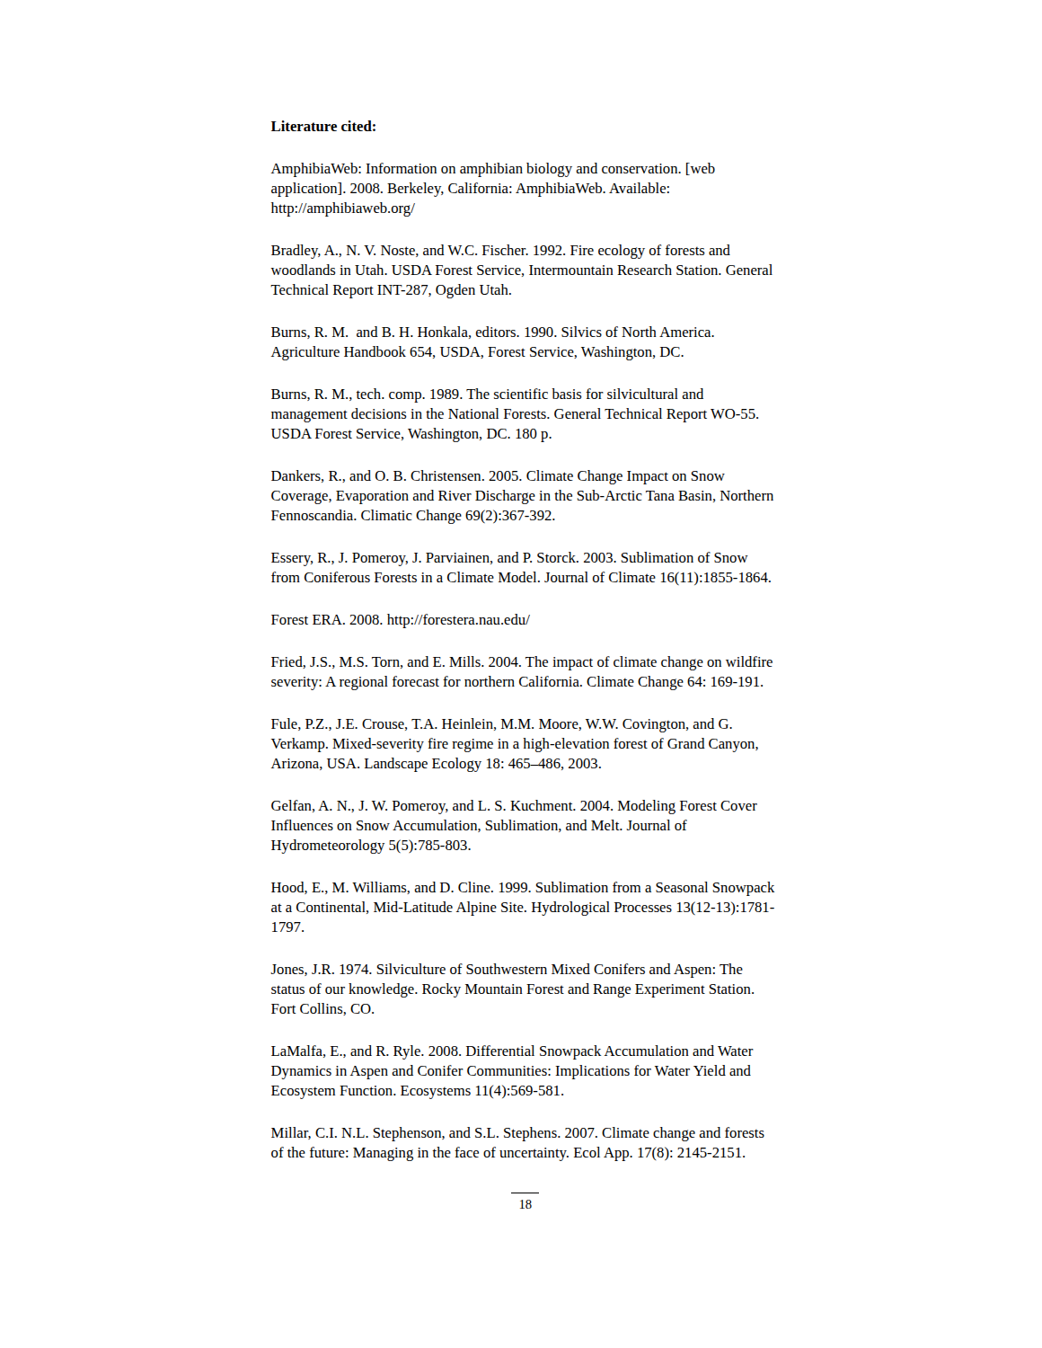Literature cited:
AmphibiaWeb: Information on amphibian biology and conservation. [web application]. 2008. Berkeley, California: AmphibiaWeb. Available: http://amphibiaweb.org/
Bradley, A., N. V. Noste, and W.C. Fischer. 1992. Fire ecology of forests and woodlands in Utah. USDA Forest Service, Intermountain Research Station. General Technical Report INT-287, Ogden Utah.
Burns, R. M. and B. H. Honkala, editors. 1990. Silvics of North America. Agriculture Handbook 654, USDA, Forest Service, Washington, DC.
Burns, R. M., tech. comp. 1989. The scientific basis for silvicultural and management decisions in the National Forests. General Technical Report WO-55. USDA Forest Service, Washington, DC. 180 p.
Dankers, R., and O. B. Christensen. 2005. Climate Change Impact on Snow Coverage, Evaporation and River Discharge in the Sub-Arctic Tana Basin, Northern Fennoscandia. Climatic Change 69(2):367-392.
Essery, R., J. Pomeroy, J. Parviainen, and P. Storck. 2003. Sublimation of Snow from Coniferous Forests in a Climate Model. Journal of Climate 16(11):1855-1864.
Forest ERA. 2008. http://forestera.nau.edu/
Fried, J.S., M.S. Torn, and E. Mills. 2004. The impact of climate change on wildfire severity: A regional forecast for northern California. Climate Change 64: 169-191.
Fule, P.Z., J.E. Crouse, T.A. Heinlein, M.M. Moore, W.W. Covington, and G. Verkamp. Mixed-severity fire regime in a high-elevation forest of Grand Canyon, Arizona, USA. Landscape Ecology 18: 465–486, 2003.
Gelfan, A. N., J. W. Pomeroy, and L. S. Kuchment. 2004. Modeling Forest Cover Influences on Snow Accumulation, Sublimation, and Melt. Journal of Hydrometeorology 5(5):785-803.
Hood, E., M. Williams, and D. Cline. 1999. Sublimation from a Seasonal Snowpack at a Continental, Mid-Latitude Alpine Site. Hydrological Processes 13(12-13):1781-1797.
Jones, J.R. 1974. Silviculture of Southwestern Mixed Conifers and Aspen: The status of our knowledge. Rocky Mountain Forest and Range Experiment Station. Fort Collins, CO.
LaMalfa, E., and R. Ryle. 2008. Differential Snowpack Accumulation and Water Dynamics in Aspen and Conifer Communities: Implications for Water Yield and Ecosystem Function. Ecosystems 11(4):569-581.
Millar, C.I. N.L. Stephenson, and S.L. Stephens. 2007. Climate change and forests of the future: Managing in the face of uncertainty. Ecol App. 17(8): 2145-2151.
18